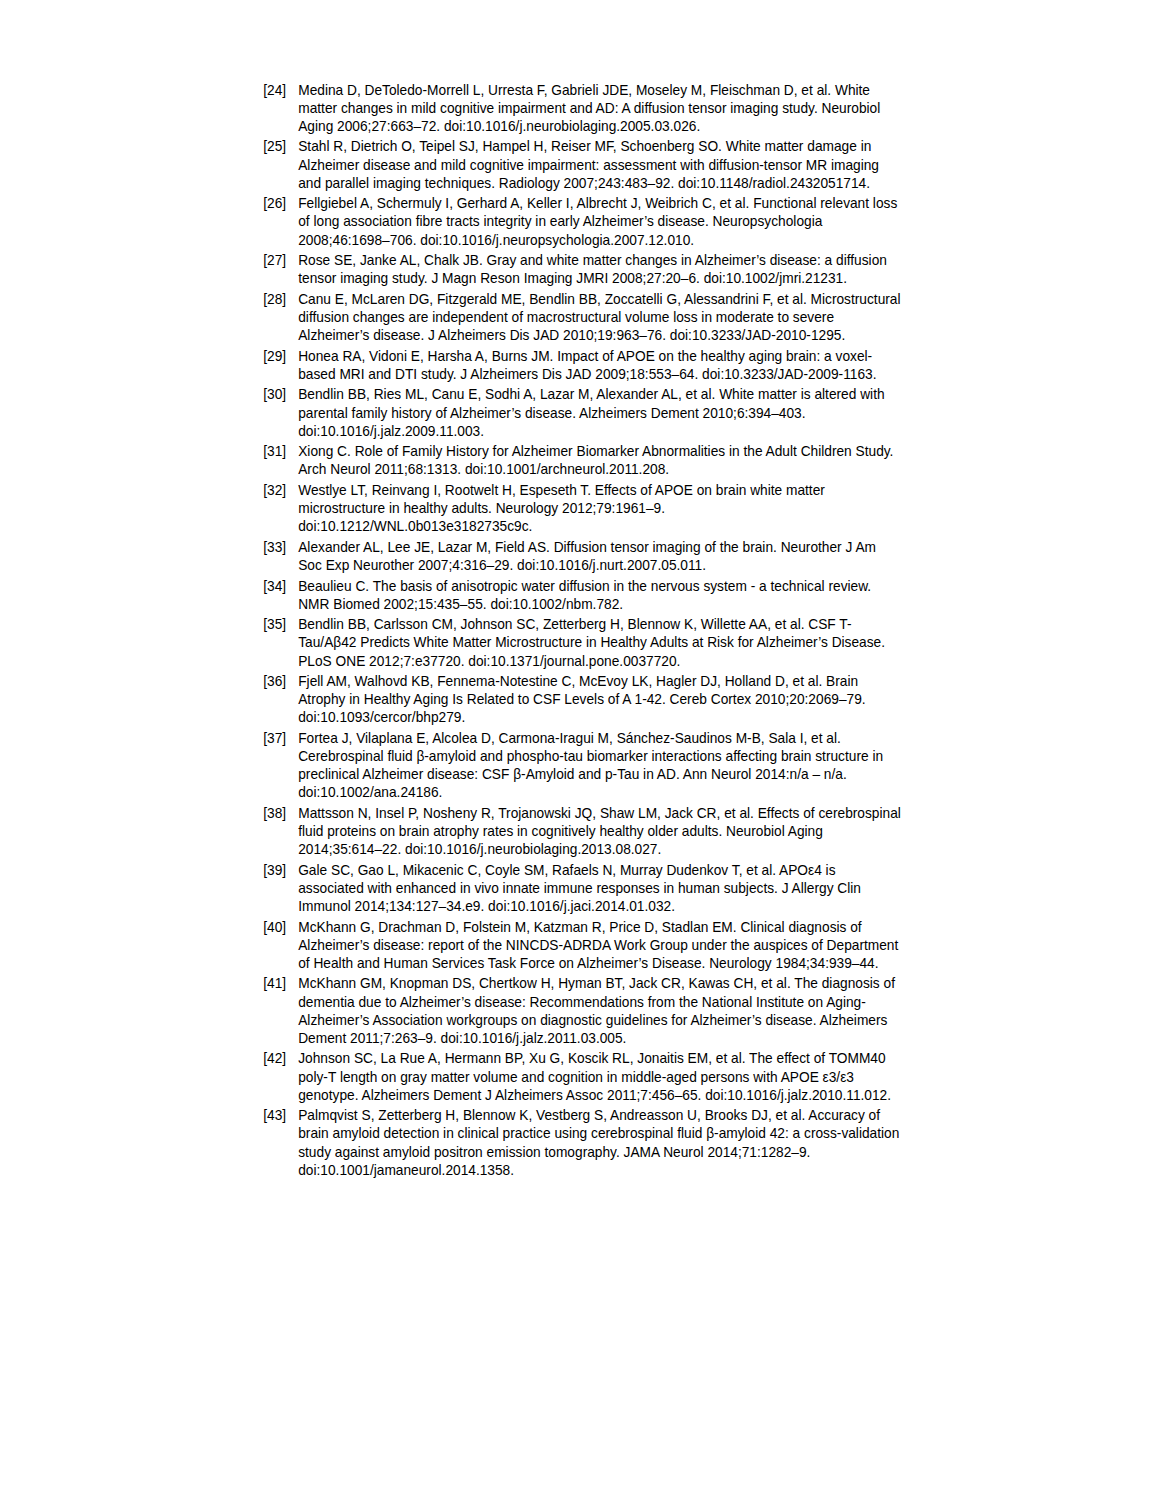[24] Medina D, DeToledo-Morrell L, Urresta F, Gabrieli JDE, Moseley M, Fleischman D, et al. White matter changes in mild cognitive impairment and AD: A diffusion tensor imaging study. Neurobiol Aging 2006;27:663–72. doi:10.1016/j.neurobiolaging.2005.03.026.
[25] Stahl R, Dietrich O, Teipel SJ, Hampel H, Reiser MF, Schoenberg SO. White matter damage in Alzheimer disease and mild cognitive impairment: assessment with diffusion-tensor MR imaging and parallel imaging techniques. Radiology 2007;243:483–92. doi:10.1148/radiol.2432051714.
[26] Fellgiebel A, Schermuly I, Gerhard A, Keller I, Albrecht J, Weibrich C, et al. Functional relevant loss of long association fibre tracts integrity in early Alzheimer’s disease. Neuropsychologia 2008;46:1698–706. doi:10.1016/j.neuropsychologia.2007.12.010.
[27] Rose SE, Janke AL, Chalk JB. Gray and white matter changes in Alzheimer’s disease: a diffusion tensor imaging study. J Magn Reson Imaging JMRI 2008;27:20–6. doi:10.1002/jmri.21231.
[28] Canu E, McLaren DG, Fitzgerald ME, Bendlin BB, Zoccatelli G, Alessandrini F, et al. Microstructural diffusion changes are independent of macrostructural volume loss in moderate to severe Alzheimer’s disease. J Alzheimers Dis JAD 2010;19:963–76. doi:10.3233/JAD-2010-1295.
[29] Honea RA, Vidoni E, Harsha A, Burns JM. Impact of APOE on the healthy aging brain: a voxel-based MRI and DTI study. J Alzheimers Dis JAD 2009;18:553–64. doi:10.3233/JAD-2009-1163.
[30] Bendlin BB, Ries ML, Canu E, Sodhi A, Lazar M, Alexander AL, et al. White matter is altered with parental family history of Alzheimer’s disease. Alzheimers Dement 2010;6:394–403. doi:10.1016/j.jalz.2009.11.003.
[31] Xiong C. Role of Family History for Alzheimer Biomarker Abnormalities in the Adult Children Study. Arch Neurol 2011;68:1313. doi:10.1001/archneurol.2011.208.
[32] Westlye LT, Reinvang I, Rootwelt H, Espeseth T. Effects of APOE on brain white matter microstructure in healthy adults. Neurology 2012;79:1961–9. doi:10.1212/WNL.0b013e3182735c9c.
[33] Alexander AL, Lee JE, Lazar M, Field AS. Diffusion tensor imaging of the brain. Neurother J Am Soc Exp Neurother 2007;4:316–29. doi:10.1016/j.nurt.2007.05.011.
[34] Beaulieu C. The basis of anisotropic water diffusion in the nervous system - a technical review. NMR Biomed 2002;15:435–55. doi:10.1002/nbm.782.
[35] Bendlin BB, Carlsson CM, Johnson SC, Zetterberg H, Blennow K, Willette AA, et al. CSF T-Tau/Aβ42 Predicts White Matter Microstructure in Healthy Adults at Risk for Alzheimer’s Disease. PLoS ONE 2012;7:e37720. doi:10.1371/journal.pone.0037720.
[36] Fjell AM, Walhovd KB, Fennema-Notestine C, McEvoy LK, Hagler DJ, Holland D, et al. Brain Atrophy in Healthy Aging Is Related to CSF Levels of A 1-42. Cereb Cortex 2010;20:2069–79. doi:10.1093/cercor/bhp279.
[37] Fortea J, Vilaplana E, Alcolea D, Carmona-Iragui M, Sánchez-Saudinos M-B, Sala I, et al. Cerebrospinal fluid β-amyloid and phospho-tau biomarker interactions affecting brain structure in preclinical Alzheimer disease: CSF β-Amyloid and p-Tau in AD. Ann Neurol 2014:n/a – n/a. doi:10.1002/ana.24186.
[38] Mattsson N, Insel P, Nosheny R, Trojanowski JQ, Shaw LM, Jack CR, et al. Effects of cerebrospinal fluid proteins on brain atrophy rates in cognitively healthy older adults. Neurobiol Aging 2014;35:614–22. doi:10.1016/j.neurobiolaging.2013.08.027.
[39] Gale SC, Gao L, Mikacenic C, Coyle SM, Rafaels N, Murray Dudenkov T, et al. APOε4 is associated with enhanced in vivo innate immune responses in human subjects. J Allergy Clin Immunol 2014;134:127–34.e9. doi:10.1016/j.jaci.2014.01.032.
[40] McKhann G, Drachman D, Folstein M, Katzman R, Price D, Stadlan EM. Clinical diagnosis of Alzheimer’s disease: report of the NINCDS-ADRDA Work Group under the auspices of Department of Health and Human Services Task Force on Alzheimer’s Disease. Neurology 1984;34:939–44.
[41] McKhann GM, Knopman DS, Chertkow H, Hyman BT, Jack CR, Kawas CH, et al. The diagnosis of dementia due to Alzheimer’s disease: Recommendations from the National Institute on Aging-Alzheimer’s Association workgroups on diagnostic guidelines for Alzheimer’s disease. Alzheimers Dement 2011;7:263–9. doi:10.1016/j.jalz.2011.03.005.
[42] Johnson SC, La Rue A, Hermann BP, Xu G, Koscik RL, Jonaitis EM, et al. The effect of TOMM40 poly-T length on gray matter volume and cognition in middle-aged persons with APOE ε3/ε3 genotype. Alzheimers Dement J Alzheimers Assoc 2011;7:456–65. doi:10.1016/j.jalz.2010.11.012.
[43] Palmqvist S, Zetterberg H, Blennow K, Vestberg S, Andreasson U, Brooks DJ, et al. Accuracy of brain amyloid detection in clinical practice using cerebrospinal fluid β-amyloid 42: a cross-validation study against amyloid positron emission tomography. JAMA Neurol 2014;71:1282–9. doi:10.1001/jamaneurol.2014.1358.